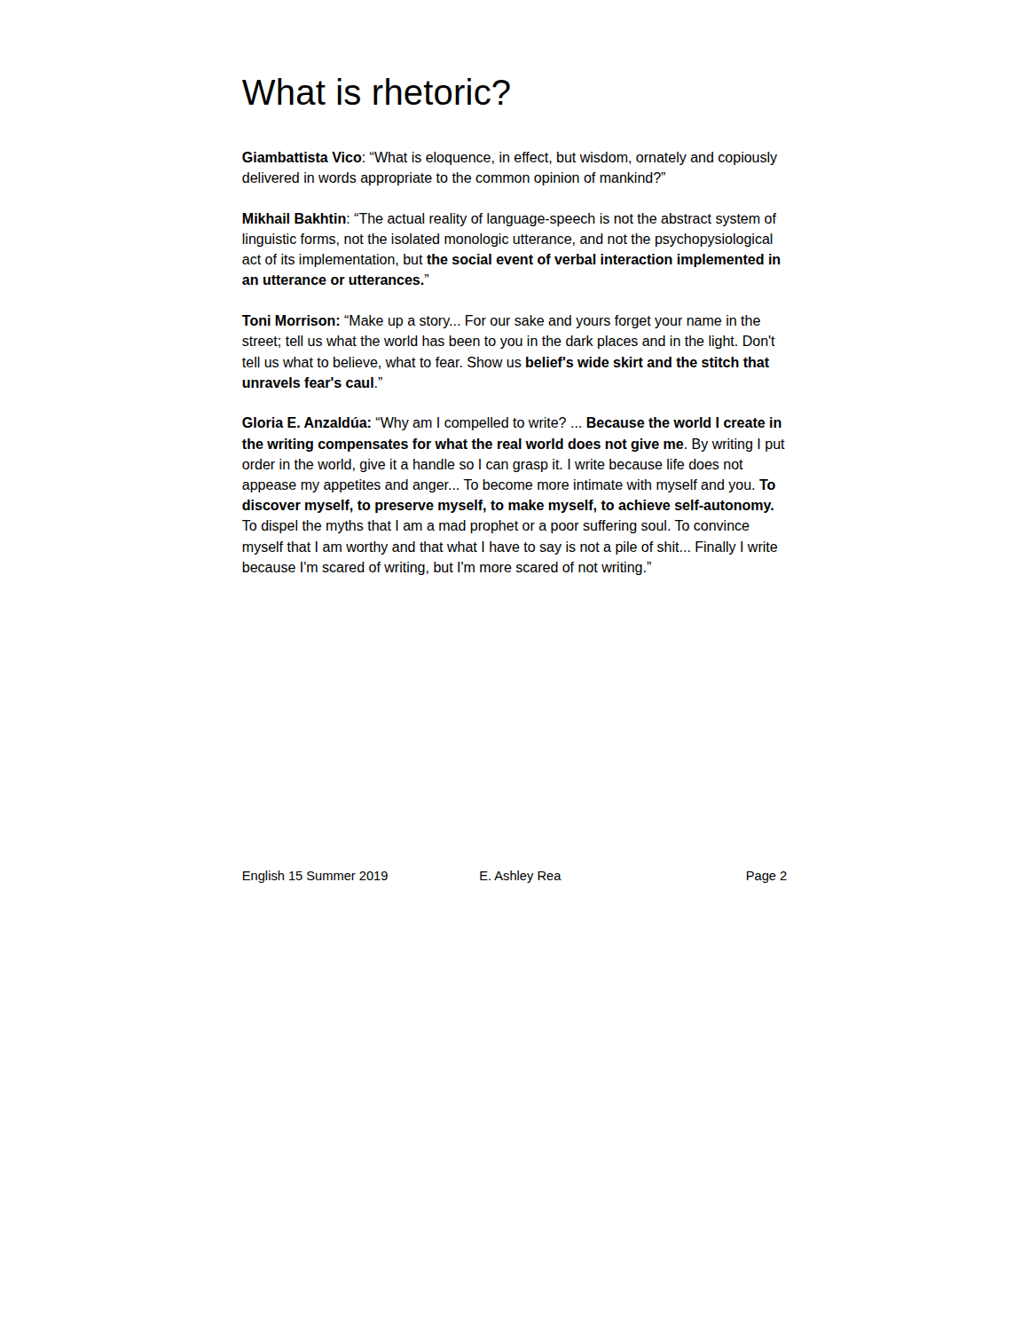What is rhetoric?
Giambattista Vico: “What is eloquence, in effect, but wisdom, ornately and copiously delivered in words appropriate to the common opinion of mankind?”
Mikhail Bakhtin: “The actual reality of language-speech is not the abstract system of linguistic forms, not the isolated monologic utterance, and not the psychopysiological act of its implementation, but the social event of verbal interaction implemented in an utterance or utterances.”
Toni Morrison: “Make up a story... For our sake and yours forget your name in the street; tell us what the world has been to you in the dark places and in the light. Don't tell us what to believe, what to fear. Show us belief's wide skirt and the stitch that unravels fear's caul.”
Gloria E. Anzaldúa: “Why am I compelled to write? ... Because the world I create in the writing compensates for what the real world does not give me. By writing I put order in the world, give it a handle so I can grasp it. I write because life does not appease my appetites and anger... To become more intimate with myself and you. To discover myself, to preserve myself, to make myself, to achieve self-autonomy. To dispel the myths that I am a mad prophet or a poor suffering soul. To convince myself that I am worthy and that what I have to say is not a pile of shit... Finally I write because I'm scared of writing, but I'm more scared of not writing.”
English 15 Summer 2019
E. Ashley Rea
Page 2